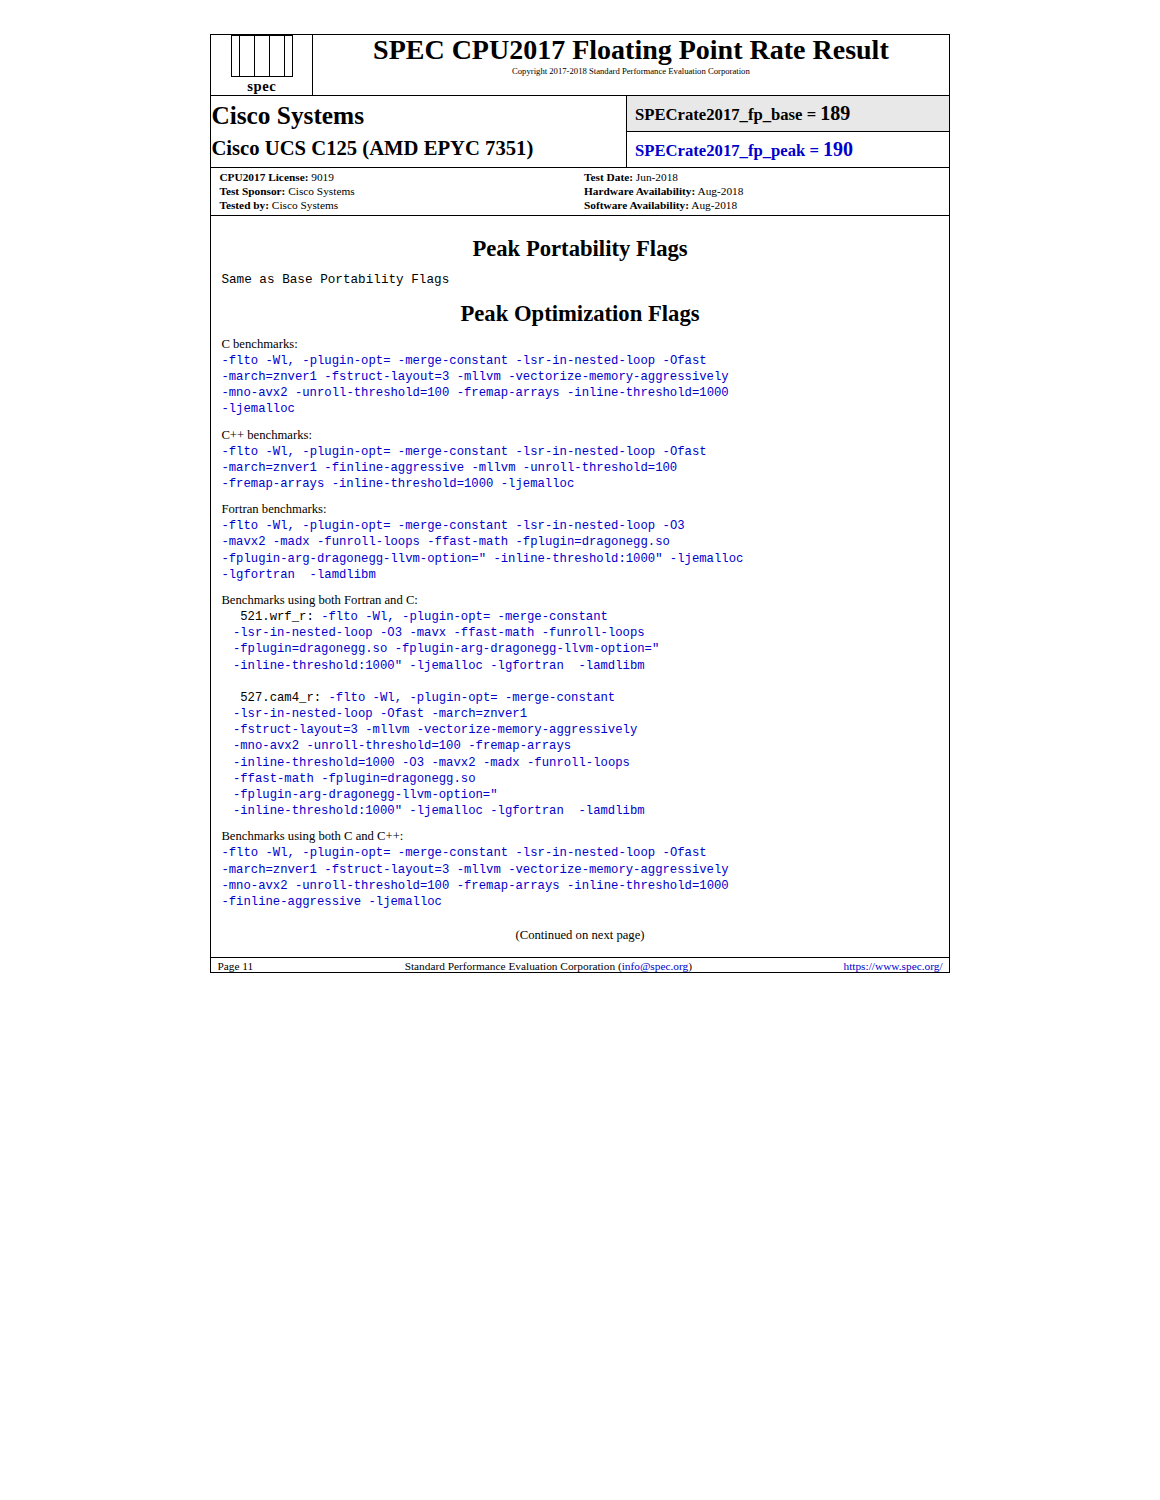| spec | SPEC CPU2017 Floating Point Rate Result Copyright 2017-2018 Standard Performance Evaluation Corporation |
| Cisco Systems Cisco UCS C125 (AMD EPYC 7351) | SPECrate2017_fp_base = 189 SPECrate2017_fp_peak = 190 |
| CPU2017 License: 9019 | Test Date: Jun-2018 |
| Test Sponsor: Cisco Systems | Hardware Availability: Aug-2018 |
| Tested by: Cisco Systems | Software Availability: Aug-2018 |
Peak Portability Flags
Same as Base Portability Flags
Peak Optimization Flags
C benchmarks:
-flto -Wl, -plugin-opt= -merge-constant -lsr-in-nested-loop -Ofast -march=znver1 -fstruct-layout=3 -mllvm -vectorize-memory-aggressively -mno-avx2 -unroll-threshold=100 -fremap-arrays -inline-threshold=1000 -ljemalloc
C++ benchmarks:
-flto -Wl, -plugin-opt= -merge-constant -lsr-in-nested-loop -Ofast -march=znver1 -finline-aggressive -mllvm -unroll-threshold=100 -fremap-arrays -inline-threshold=1000 -ljemalloc
Fortran benchmarks:
-flto -Wl, -plugin-opt= -merge-constant -lsr-in-nested-loop -O3 -mavx2 -madx -funroll-loops -ffast-math -fplugin=dragonegg.so -fplugin-arg-dragonegg-llvm-option=" -inline-threshold:1000" -ljemalloc -lgfortran -lamdlibm
Benchmarks using both Fortran and C:
521.wrf_r: -flto -Wl, -plugin-opt= -merge-constant -lsr-in-nested-loop -O3 -mavx -ffast-math -funroll-loops -fplugin=dragonegg.so -fplugin-arg-dragonegg-llvm-option=" -inline-threshold:1000" -ljemalloc -lgfortran -lamdlibm 527.cam4_r: -flto -Wl, -plugin-opt= -merge-constant -lsr-in-nested-loop -Ofast -march=znver1 -fstruct-layout=3 -mllvm -vectorize-memory-aggressively -mno-avx2 -unroll-threshold=100 -fremap-arrays -inline-threshold=1000 -O3 -mavx2 -madx -funroll-loops -ffast-math -fplugin=dragonegg.so -fplugin-arg-dragonegg-llvm-option=" -inline-threshold:1000" -ljemalloc -lgfortran -lamdlibm
Benchmarks using both C and C++:
-flto -Wl, -plugin-opt= -merge-constant -lsr-in-nested-loop -Ofast -march=znver1 -fstruct-layout=3 -mllvm -vectorize-memory-aggressively -mno-avx2 -unroll-threshold=100 -fremap-arrays -inline-threshold=1000 -finline-aggressive -ljemalloc
(Continued on next page)
Page 11
Standard Performance Evaluation Corporation (info@spec.org)
https://www.spec.org/